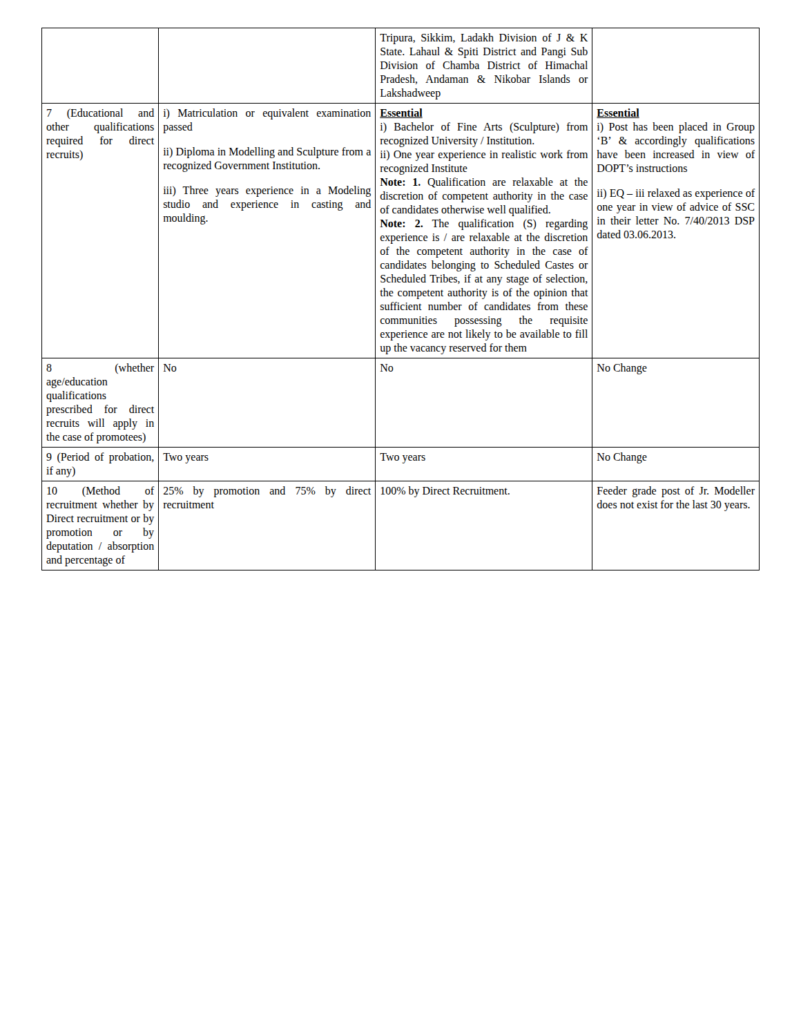| | | Tripura, Sikkim, Ladakh Division of J & K State. Lahaul & Spiti District and Pangi Sub Division of Chamba District of Himachal Pradesh, Andaman & Nikobar Islands or Lakshadweep | |
| 7 (Educational and other qualifications required for direct recruits) | i) Matriculation or equivalent examination passed ii) Diploma in Modelling and Sculpture from a recognized Government Institution. iii) Three years experience in a Modeling studio and experience in casting and moulding. | Essential i) Bachelor of Fine Arts (Sculpture) from recognized University / Institution. ii) One year experience in realistic work from recognized Institute Note: 1. Qualification are relaxable at the discretion of competent authority in the case of candidates otherwise well qualified. Note: 2. The qualification (S) regarding experience is / are relaxable at the discretion of the competent authority in the case of candidates belonging to Scheduled Castes or Scheduled Tribes, if at any stage of selection, the competent authority is of the opinion that sufficient number of candidates from these communities possessing the requisite experience are not likely to be available to fill up the vacancy reserved for them | Essential i) Post has been placed in Group ‘B’ & accordingly qualifications have been increased in view of DOPT’s instructions ii) EQ – iii relaxed as experience of one year in view of advice of SSC in their letter No. 7/40/2013 DSP dated 03.06.2013. |
| 8 (whether age/education qualifications prescribed for direct recruits will apply in the case of promotees) | No | No | No Change |
| 9 (Period of probation, if any) | Two years | Two years | No Change |
| 10 (Method of recruitment whether by Direct recruitment or by promotion or by deputation / absorption and percentage of | 25% by promotion and 75% by direct recruitment | 100% by Direct Recruitment. | Feeder grade post of Jr. Modeller does not exist for the last 30 years. |